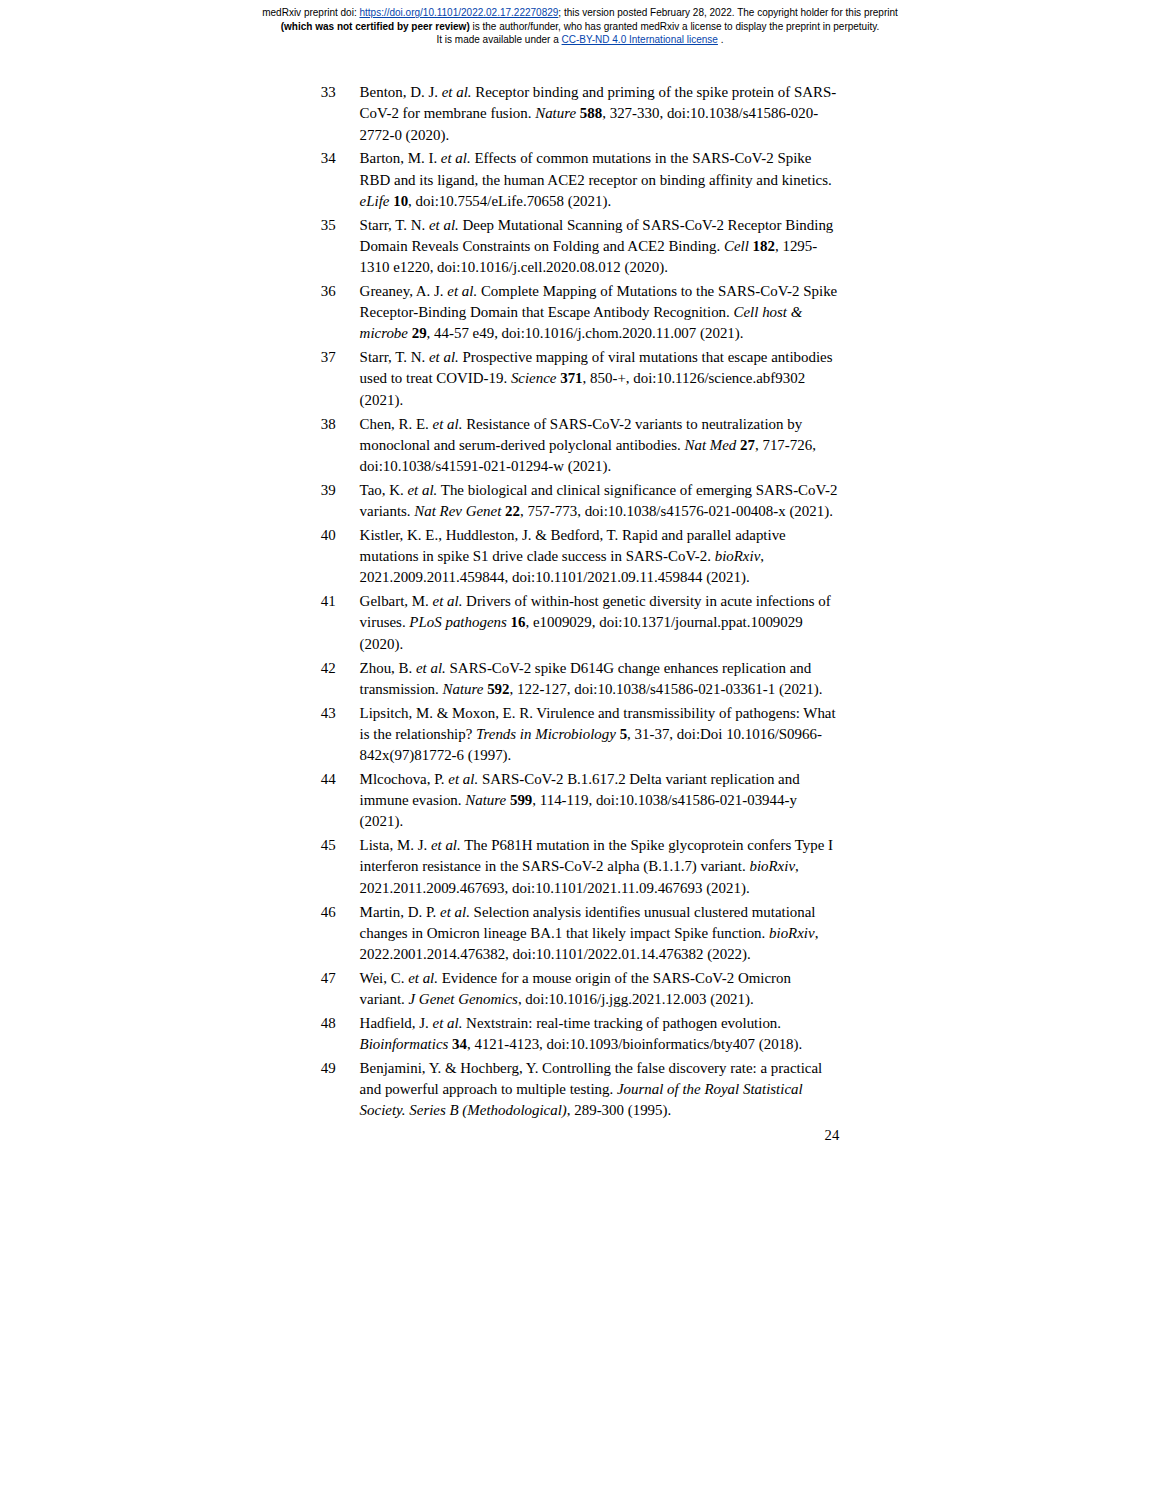medRxiv preprint doi: https://doi.org/10.1101/2022.02.17.22270829; this version posted February 28, 2022. The copyright holder for this preprint
(which was not certified by peer review) is the author/funder, who has granted medRxiv a license to display the preprint in perpetuity.
It is made available under a CC-BY-ND 4.0 International license .
33 Benton, D. J. et al. Receptor binding and priming of the spike protein of SARS-CoV-2 for membrane fusion. Nature 588, 327-330, doi:10.1038/s41586-020-2772-0 (2020).
34 Barton, M. I. et al. Effects of common mutations in the SARS-CoV-2 Spike RBD and its ligand, the human ACE2 receptor on binding affinity and kinetics. eLife 10, doi:10.7554/eLife.70658 (2021).
35 Starr, T. N. et al. Deep Mutational Scanning of SARS-CoV-2 Receptor Binding Domain Reveals Constraints on Folding and ACE2 Binding. Cell 182, 1295-1310 e1220, doi:10.1016/j.cell.2020.08.012 (2020).
36 Greaney, A. J. et al. Complete Mapping of Mutations to the SARS-CoV-2 Spike Receptor-Binding Domain that Escape Antibody Recognition. Cell host & microbe 29, 44-57 e49, doi:10.1016/j.chom.2020.11.007 (2021).
37 Starr, T. N. et al. Prospective mapping of viral mutations that escape antibodies used to treat COVID-19. Science 371, 850-+, doi:10.1126/science.abf9302 (2021).
38 Chen, R. E. et al. Resistance of SARS-CoV-2 variants to neutralization by monoclonal and serum-derived polyclonal antibodies. Nat Med 27, 717-726, doi:10.1038/s41591-021-01294-w (2021).
39 Tao, K. et al. The biological and clinical significance of emerging SARS-CoV-2 variants. Nat Rev Genet 22, 757-773, doi:10.1038/s41576-021-00408-x (2021).
40 Kistler, K. E., Huddleston, J. & Bedford, T. Rapid and parallel adaptive mutations in spike S1 drive clade success in SARS-CoV-2. bioRxiv, 2021.2009.2011.459844, doi:10.1101/2021.09.11.459844 (2021).
41 Gelbart, M. et al. Drivers of within-host genetic diversity in acute infections of viruses. PLoS pathogens 16, e1009029, doi:10.1371/journal.ppat.1009029 (2020).
42 Zhou, B. et al. SARS-CoV-2 spike D614G change enhances replication and transmission. Nature 592, 122-127, doi:10.1038/s41586-021-03361-1 (2021).
43 Lipsitch, M. & Moxon, E. R. Virulence and transmissibility of pathogens: What is the relationship? Trends in Microbiology 5, 31-37, doi:Doi 10.1016/S0966-842x(97)81772-6 (1997).
44 Mlcochova, P. et al. SARS-CoV-2 B.1.617.2 Delta variant replication and immune evasion. Nature 599, 114-119, doi:10.1038/s41586-021-03944-y (2021).
45 Lista, M. J. et al. The P681H mutation in the Spike glycoprotein confers Type I interferon resistance in the SARS-CoV-2 alpha (B.1.1.7) variant. bioRxiv, 2021.2011.2009.467693, doi:10.1101/2021.11.09.467693 (2021).
46 Martin, D. P. et al. Selection analysis identifies unusual clustered mutational changes in Omicron lineage BA.1 that likely impact Spike function. bioRxiv, 2022.2001.2014.476382, doi:10.1101/2022.01.14.476382 (2022).
47 Wei, C. et al. Evidence for a mouse origin of the SARS-CoV-2 Omicron variant. J Genet Genomics, doi:10.1016/j.jgg.2021.12.003 (2021).
48 Hadfield, J. et al. Nextstrain: real-time tracking of pathogen evolution. Bioinformatics 34, 4121-4123, doi:10.1093/bioinformatics/bty407 (2018).
49 Benjamini, Y. & Hochberg, Y. Controlling the false discovery rate: a practical and powerful approach to multiple testing. Journal of the Royal Statistical Society. Series B (Methodological), 289-300 (1995).
24